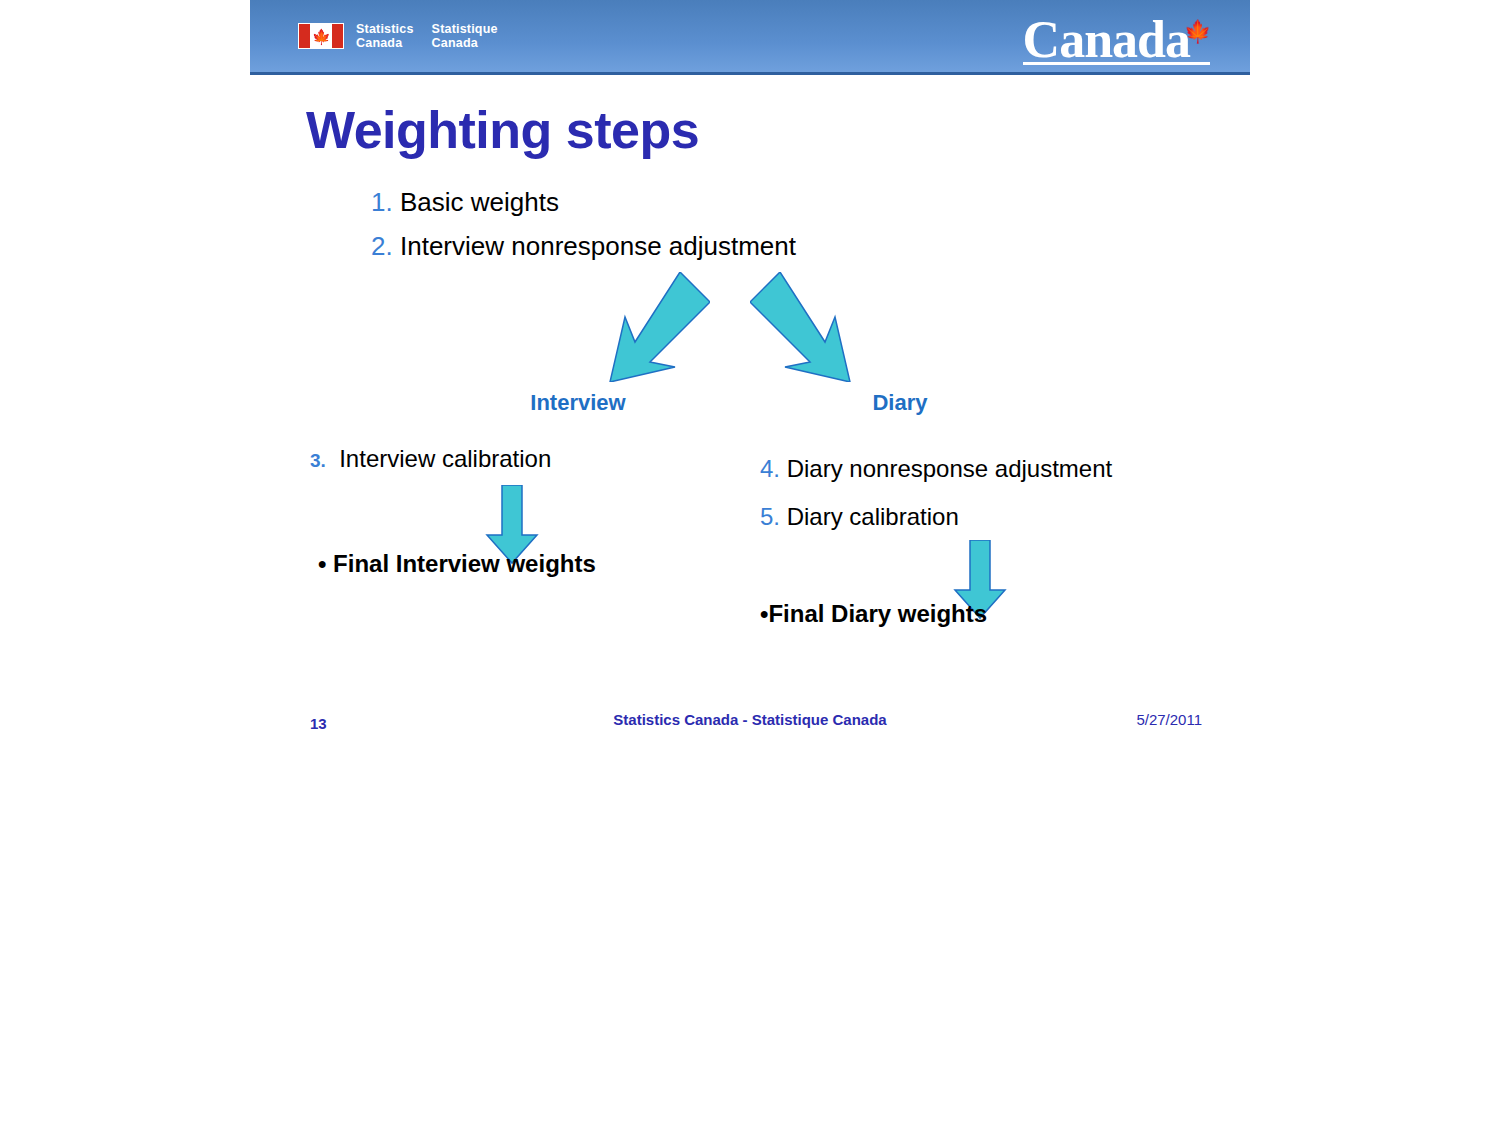🍁
Statistics
Canada Statistique
Canada
Canada🍁
Weighting steps
Basic weights
Interview nonresponse adjustment
Interview
Diary
3. Interview calibration
• Final Interview weights
4. Diary nonresponse adjustment
5. Diary calibration
•Final Diary weights
13
Statistics Canada - Statistique Canada
5/27/2011